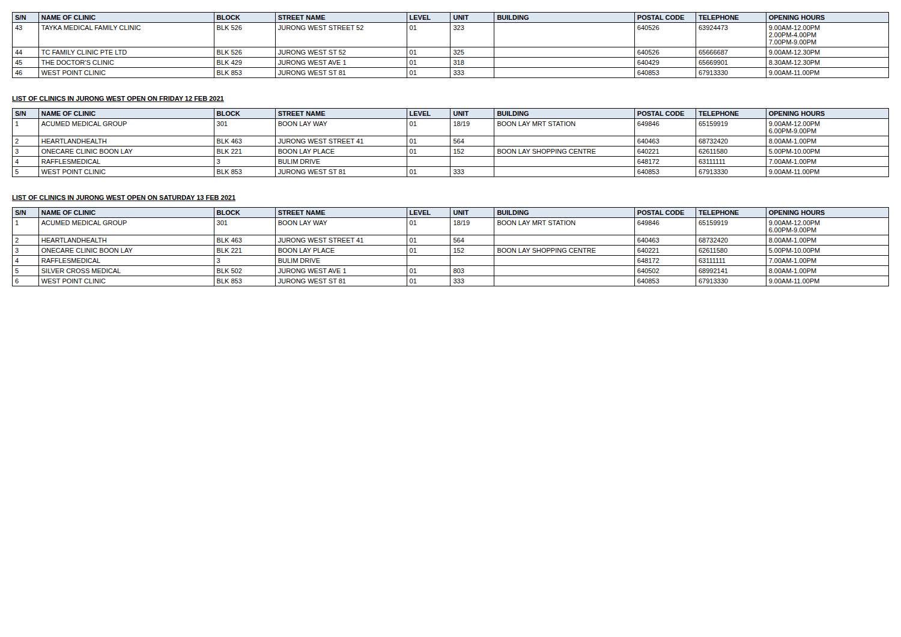| S/N | NAME OF CLINIC | BLOCK | STREET NAME | LEVEL | UNIT | BUILDING | POSTAL CODE | TELEPHONE | OPENING HOURS |
| --- | --- | --- | --- | --- | --- | --- | --- | --- | --- |
| 43 | TAYKA MEDICAL FAMILY CLINIC | BLK 526 | JURONG WEST STREET 52 | 01 | 323 | | 640526 | 63924473 | 9.00AM-12.00PM 2.00PM-4.00PM 7.00PM-9.00PM |
| 44 | TC FAMILY CLINIC PTE LTD | BLK 526 | JURONG WEST ST 52 | 01 | 325 | | 640526 | 65666687 | 9.00AM-12.30PM |
| 45 | THE DOCTOR'S CLINIC | BLK 429 | JURONG WEST AVE 1 | 01 | 318 | | 640429 | 65669901 | 8.30AM-12.30PM |
| 46 | WEST POINT CLINIC | BLK 853 | JURONG WEST ST 81 | 01 | 333 | | 640853 | 67913330 | 9.00AM-11.00PM |
LIST OF CLINICS IN JURONG WEST OPEN ON FRIDAY 12 FEB 2021
| S/N | NAME OF CLINIC | BLOCK | STREET NAME | LEVEL | UNIT | BUILDING | POSTAL CODE | TELEPHONE | OPENING HOURS |
| --- | --- | --- | --- | --- | --- | --- | --- | --- | --- |
| 1 | ACUMED MEDICAL GROUP | 301 | BOON LAY WAY | 01 | 18/19 | BOON LAY MRT STATION | 649846 | 65159919 | 9.00AM-12.00PM 6.00PM-9.00PM |
| 2 | HEARTLANDHEALTH | BLK 463 | JURONG WEST STREET 41 | 01 | 564 | | 640463 | 68732420 | 8.00AM-1.00PM |
| 3 | ONECARE CLINIC BOON LAY | BLK 221 | BOON LAY PLACE | 01 | 152 | BOON LAY SHOPPING CENTRE | 640221 | 62611580 | 5.00PM-10.00PM |
| 4 | RAFFLESMEDICAL | 3 | BULIM DRIVE | | | | 648172 | 63111111 | 7.00AM-1.00PM |
| 5 | WEST POINT CLINIC | BLK 853 | JURONG WEST ST 81 | 01 | 333 | | 640853 | 67913330 | 9.00AM-11.00PM |
LIST OF CLINICS IN JURONG WEST OPEN ON SATURDAY 13 FEB 2021
| S/N | NAME OF CLINIC | BLOCK | STREET NAME | LEVEL | UNIT | BUILDING | POSTAL CODE | TELEPHONE | OPENING HOURS |
| --- | --- | --- | --- | --- | --- | --- | --- | --- | --- |
| 1 | ACUMED MEDICAL GROUP | 301 | BOON LAY WAY | 01 | 18/19 | BOON LAY MRT STATION | 649846 | 65159919 | 9.00AM-12.00PM 6.00PM-9.00PM |
| 2 | HEARTLANDHEALTH | BLK 463 | JURONG WEST STREET 41 | 01 | 564 | | 640463 | 68732420 | 8.00AM-1.00PM |
| 3 | ONECARE CLINIC BOON LAY | BLK 221 | BOON LAY PLACE | 01 | 152 | BOON LAY SHOPPING CENTRE | 640221 | 62611580 | 5.00PM-10.00PM |
| 4 | RAFFLESMEDICAL | 3 | BULIM DRIVE | | | | 648172 | 63111111 | 7.00AM-1.00PM |
| 5 | SILVER CROSS MEDICAL | BLK 502 | JURONG WEST AVE 1 | 01 | 803 | | 640502 | 68992141 | 8.00AM-1.00PM |
| 6 | WEST POINT CLINIC | BLK 853 | JURONG WEST ST 81 | 01 | 333 | | 640853 | 67913330 | 9.00AM-11.00PM |